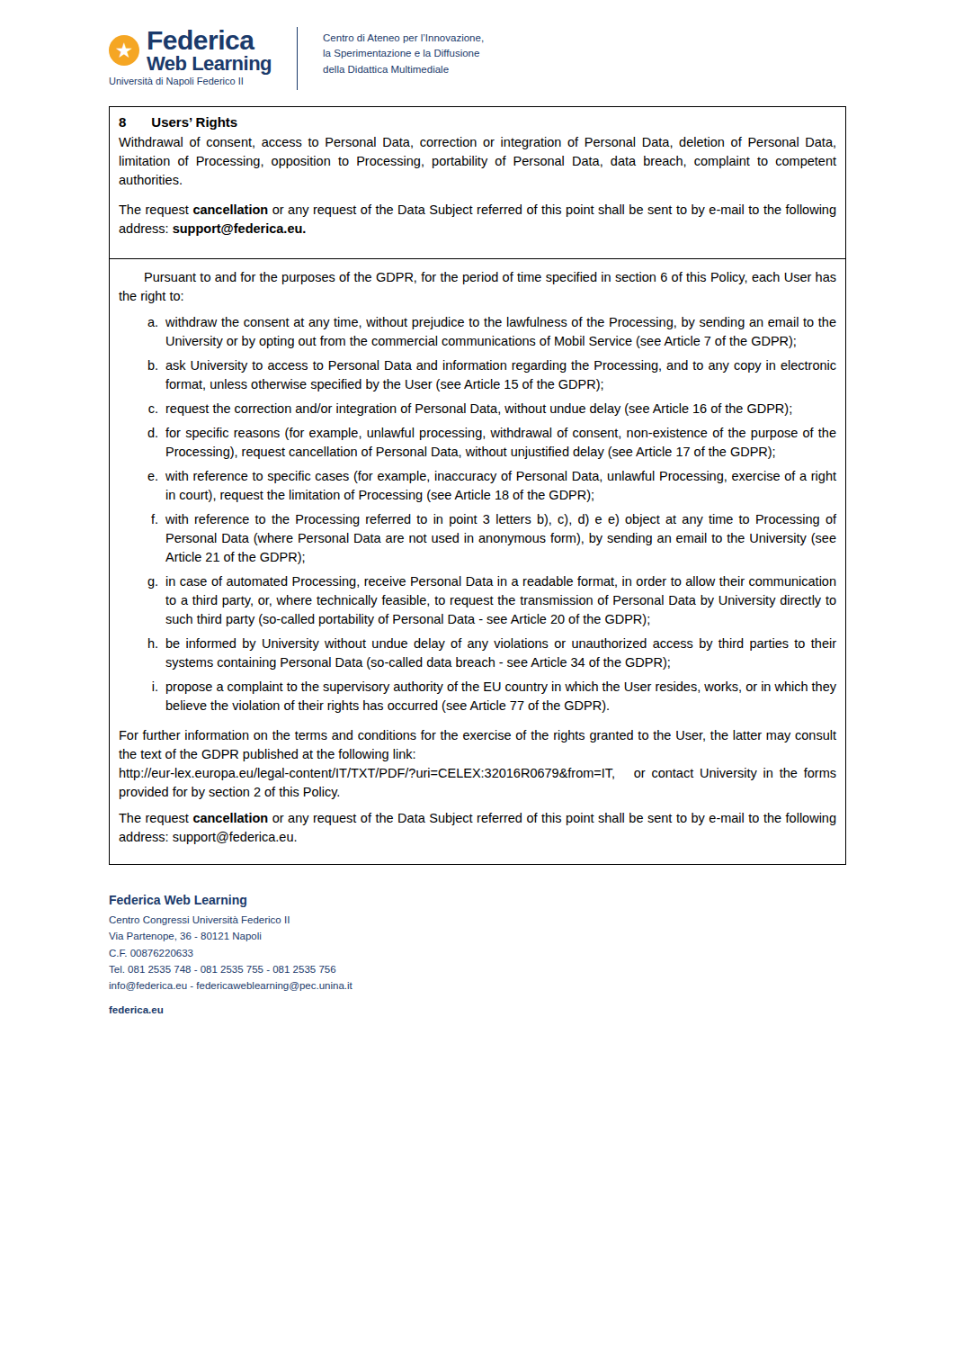★
Federica
Web Learning
Università di Napoli Federico II
Centro di Ateneo per l’Innovazione,
la Sperimentazione e la Diffusione
della Didattica Multimediale
8 Users’ Rights
Withdrawal of consent, access to Personal Data, correction or integration of Personal Data, deletion of Personal Data, limitation of Processing, opposition to Processing, portability of Personal Data, data breach, complaint to competent authorities.
The request cancellation or any request of the Data Subject referred of this point shall be sent to by e-mail to the following address: support@federica.eu.
Pursuant to and for the purposes of the GDPR, for the period of time specified in section 6 of this Policy, each User has the right to:
withdraw the consent at any time, without prejudice to the lawfulness of the Processing, by sending an email to the University or by opting out from the commercial communications of Mobil Service (see Article 7 of the GDPR);
ask University to access to Personal Data and information regarding the Processing, and to any copy in electronic format, unless otherwise specified by the User (see Article 15 of the GDPR);
request the correction and/or integration of Personal Data, without undue delay (see Article 16 of the GDPR);
for specific reasons (for example, unlawful processing, withdrawal of consent, non-existence of the purpose of the Processing), request cancellation of Personal Data, without unjustified delay (see Article 17 of the GDPR);
with reference to specific cases (for example, inaccuracy of Personal Data, unlawful Processing, exercise of a right in court), request the limitation of Processing (see Article 18 of the GDPR);
with reference to the Processing referred to in point 3 letters b), c), d) e e) object at any time to Processing of Personal Data (where Personal Data are not used in anonymous form), by sending an email to the University (see Article 21 of the GDPR);
in case of automated Processing, receive Personal Data in a readable format, in order to allow their communication to a third party, or, where technically feasible, to request the transmission of Personal Data by University directly to such third party (so-called portability of Personal Data - see Article 20 of the GDPR);
be informed by University without undue delay of any violations or unauthorized access by third parties to their systems containing Personal Data (so-called data breach - see Article 34 of the GDPR);
propose a complaint to the supervisory authority of the EU country in which the User resides, works, or in which they believe the violation of their rights has occurred (see Article 77 of the GDPR).
For further information on the terms and conditions for the exercise of the rights granted to the User, the latter may consult the text of the GDPR published at the following link:
http://eur-lex.europa.eu/legal-content/IT/TXT/PDF/?uri=CELEX:32016R0679&from=IT, or contact University in the forms provided for by section 2 of this Policy.
The request cancellation or any request of the Data Subject referred of this point shall be sent to by e-mail to the following address: support@federica.eu.
Federica Web Learning
Centro Congressi Università Federico II
Via Partenope, 36 - 80121 Napoli
C.F. 00876220633
Tel. 081 2535 748 - 081 2535 755 - 081 2535 756
info@federica.eu - federicaweblearning@pec.unina.it
federica.eu